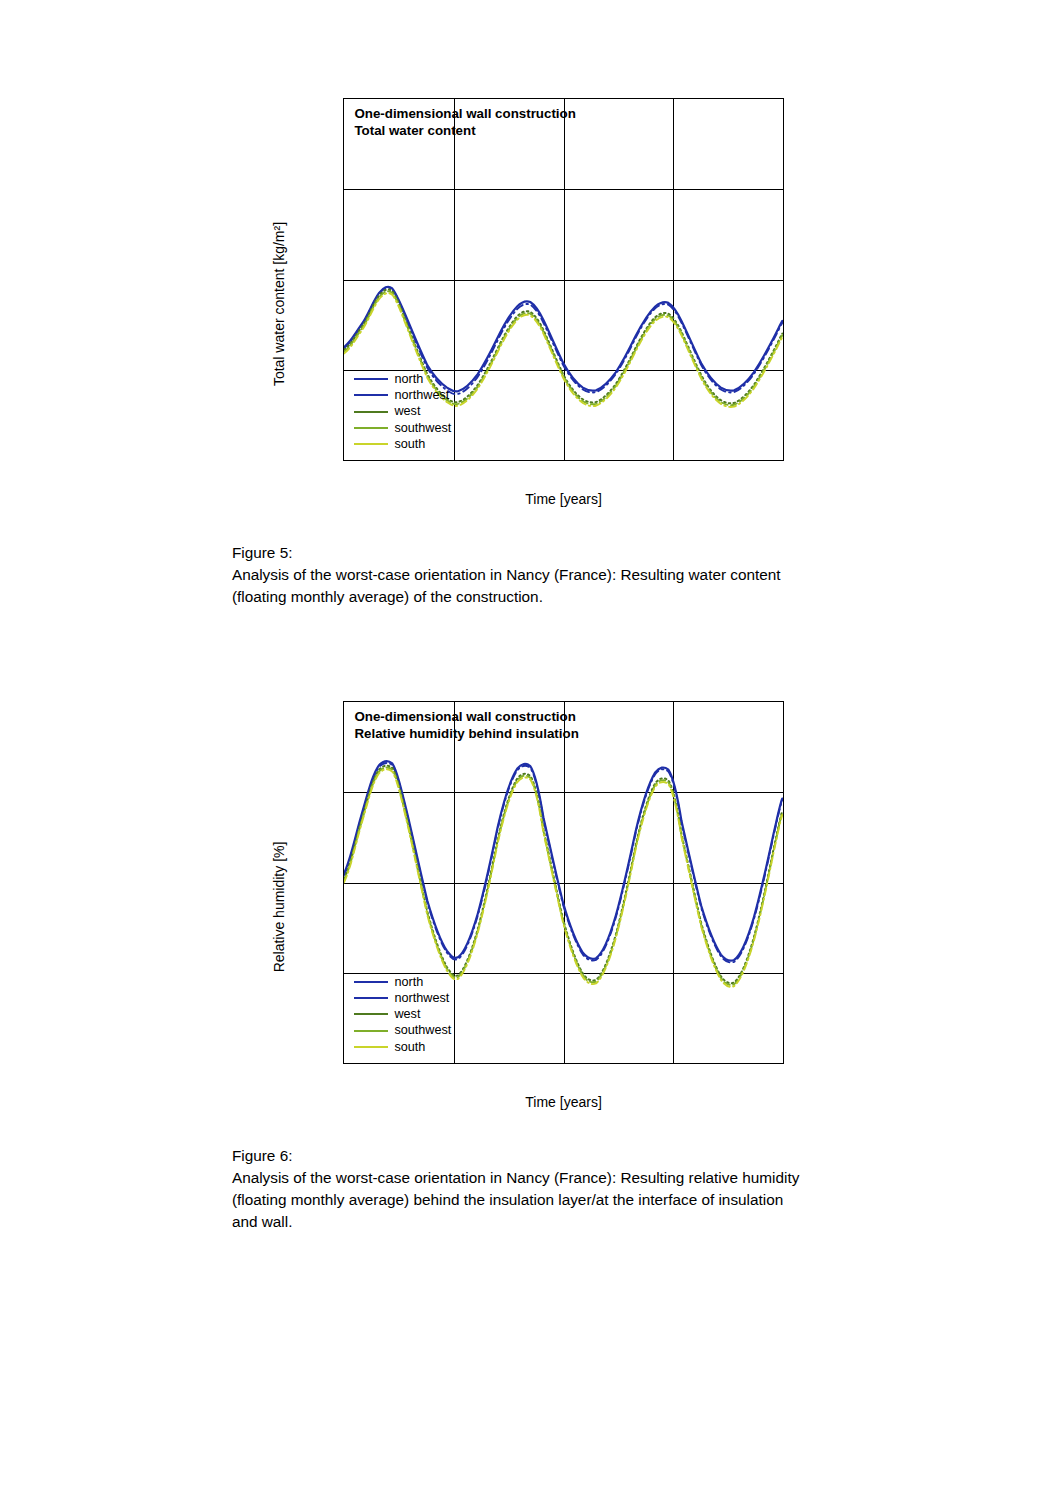Total water content [kg/m²]
One-dimensional wall construction
Total water content
8
6
4
2
0
1
2
3
4
5
north
northwest
west
southwest
south
Time [years]
Figure 5: Analysis of the worst-case orientation in Nancy (France): Resulting water content (floating monthly average) of the construction.
Relative humidity [%]
One-dimensional wall construction
Relative humidity behind insulation
100
95
90
85
80
75
70
65
60
1
2
3
4
5
north
northwest
west
southwest
south
Time [years]
Figure 6: Analysis of the worst-case orientation in Nancy (France): Resulting relative humidity (floating monthly average) behind the insulation layer/at the interface of insulation and wall.